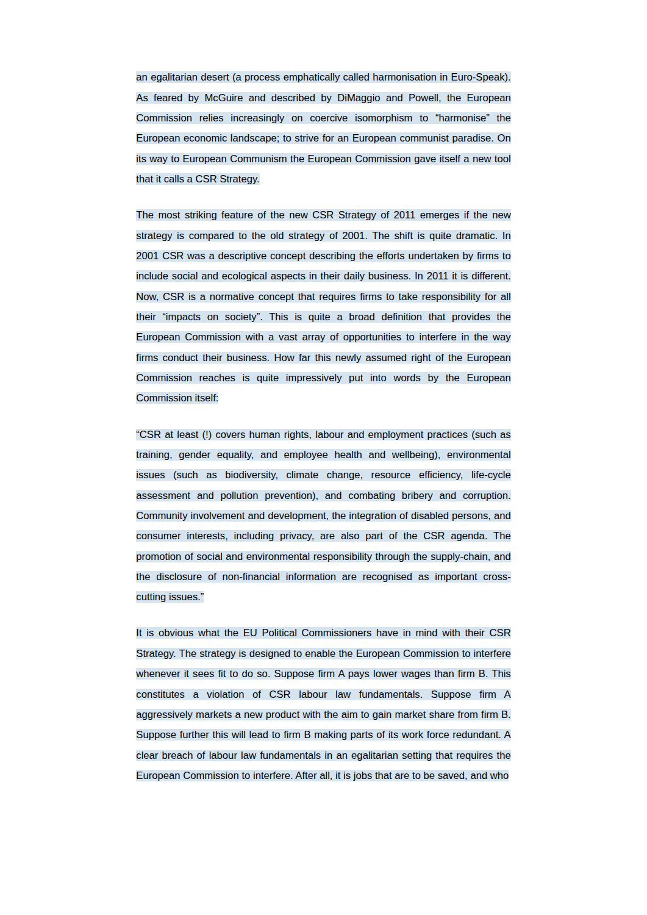an egalitarian desert (a process emphatically called harmonisation in Euro-Speak). As feared by McGuire and described by DiMaggio and Powell, the European Commission relies increasingly on coercive isomorphism to “harmonise” the European economic landscape; to strive for an European communist paradise. On its way to European Communism the European Commission gave itself a new tool that it calls a CSR Strategy.
The most striking feature of the new CSR Strategy of 2011 emerges if the new strategy is compared to the old strategy of 2001. The shift is quite dramatic. In 2001 CSR was a descriptive concept describing the efforts undertaken by firms to include social and ecological aspects in their daily business. In 2011 it is different. Now, CSR is a normative concept that requires firms to take responsibility for all their “impacts on society”. This is quite a broad definition that provides the European Commission with a vast array of opportunities to interfere in the way firms conduct their business. How far this newly assumed right of the European Commission reaches is quite impressively put into words by the European Commission itself:
“CSR at least (!) covers human rights, labour and employment practices (such as training, gender equality, and employee health and wellbeing), environmental issues (such as biodiversity, climate change, resource efficiency, life-cycle assessment and pollution prevention), and combating bribery and corruption. Community involvement and development, the integration of disabled persons, and consumer interests, including privacy, are also part of the CSR agenda. The promotion of social and environmental responsibility through the supply-chain, and the disclosure of non-financial information are recognised as important cross-cutting issues.”
It is obvious what the EU Political Commissioners have in mind with their CSR Strategy. The strategy is designed to enable the European Commission to interfere whenever it sees fit to do so. Suppose firm A pays lower wages than firm B. This constitutes a violation of CSR labour law fundamentals. Suppose firm A aggressively markets a new product with the aim to gain market share from firm B. Suppose further this will lead to firm B making parts of its work force redundant. A clear breach of labour law fundamentals in an egalitarian setting that requires the European Commission to interfere. After all, it is jobs that are to be saved, and who